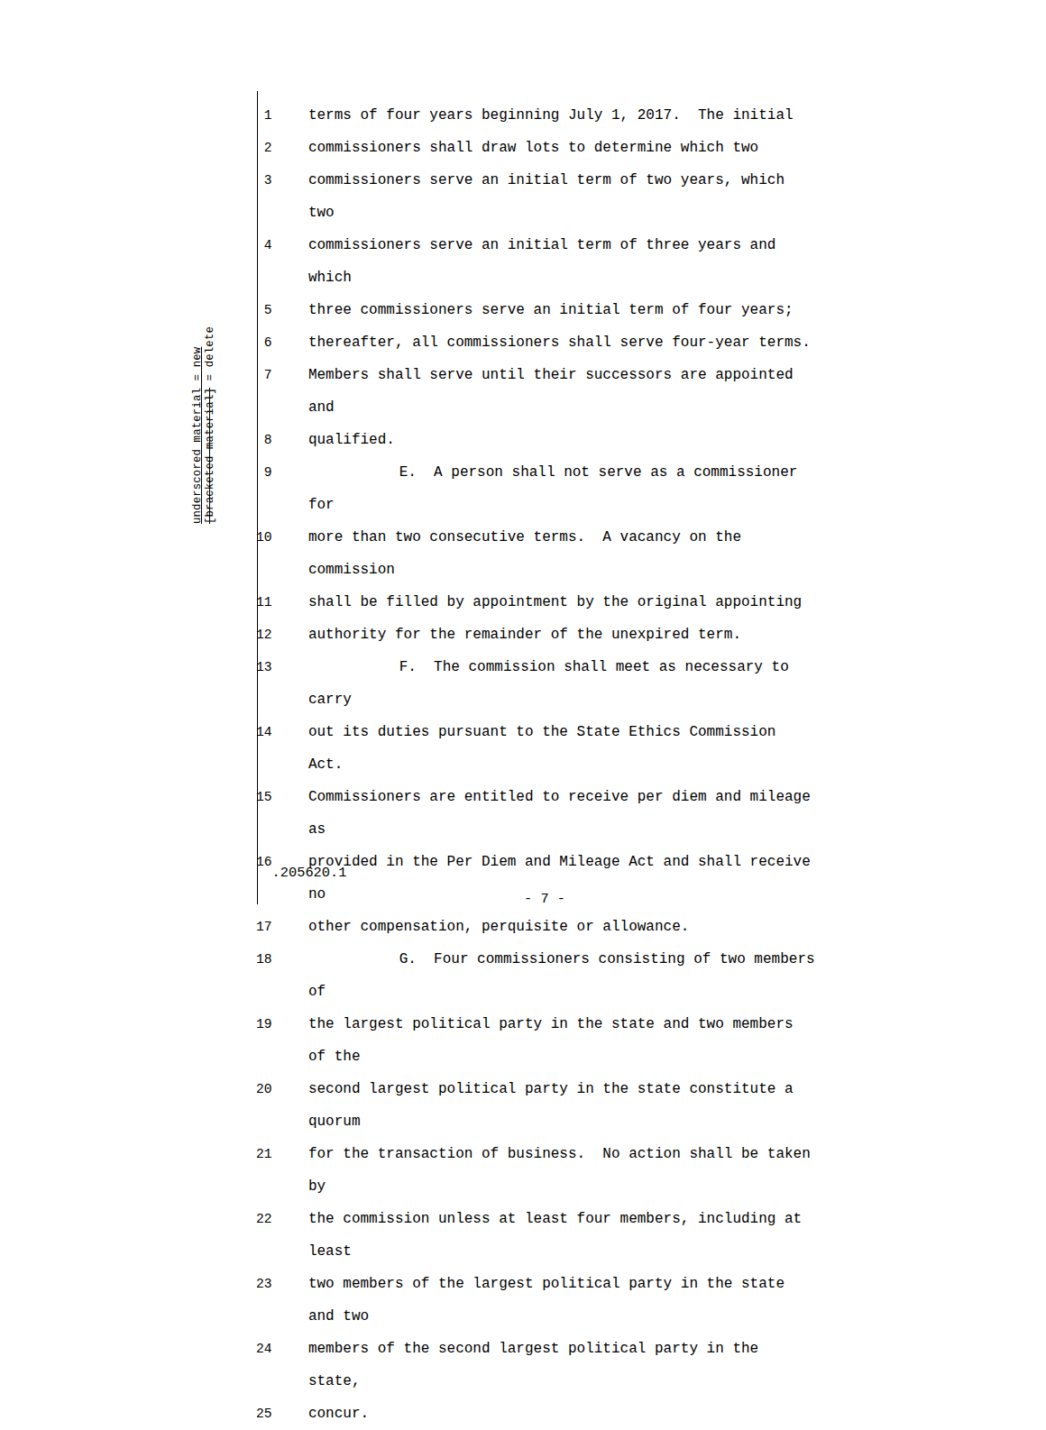underscored material = new
[bracketed material] = delete
terms of four years beginning July 1, 2017. The initial
commissioners shall draw lots to determine which two
commissioners serve an initial term of two years, which two
commissioners serve an initial term of three years and which
three commissioners serve an initial term of four years;
thereafter, all commissioners shall serve four-year terms.
Members shall serve until their successors are appointed and
qualified.
E. A person shall not serve as a commissioner for
more than two consecutive terms. A vacancy on the commission
shall be filled by appointment by the original appointing
authority for the remainder of the unexpired term.
F. The commission shall meet as necessary to carry
out its duties pursuant to the State Ethics Commission Act.
Commissioners are entitled to receive per diem and mileage as
provided in the Per Diem and Mileage Act and shall receive no
other compensation, perquisite or allowance.
G. Four commissioners consisting of two members of
the largest political party in the state and two members of the
second largest political party in the state constitute a quorum
for the transaction of business. No action shall be taken by
the commission unless at least four members, including at least
two members of the largest political party in the state and two
members of the second largest political party in the state,
concur.
.205620.1
- 7 -